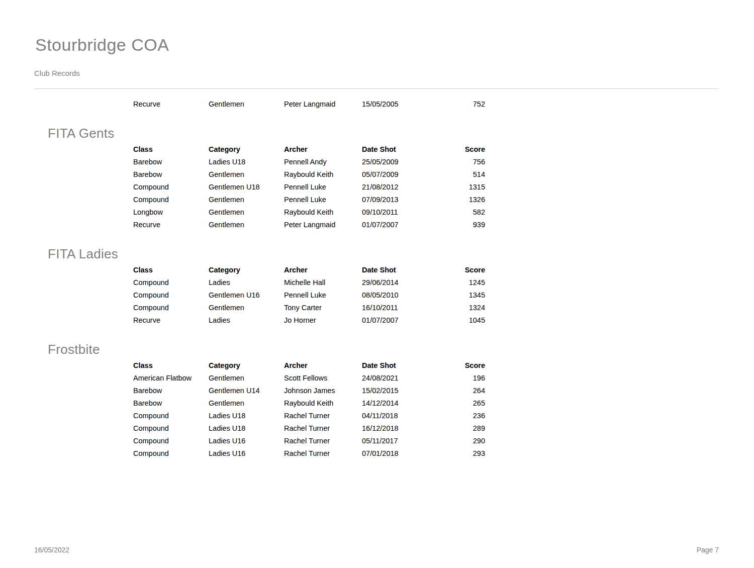Stourbridge COA
Club Records
| Recurve | Gentlemen | Peter Langmaid | 15/05/2005 | 752 |
FITA Gents
| Class | Category | Archer | Date Shot | Score |
| --- | --- | --- | --- | --- |
| Barebow | Ladies U18 | Pennell Andy | 25/05/2009 | 756 |
| Barebow | Gentlemen | Raybould Keith | 05/07/2009 | 514 |
| Compound | Gentlemen U18 | Pennell Luke | 21/08/2012 | 1315 |
| Compound | Gentlemen | Pennell Luke | 07/09/2013 | 1326 |
| Longbow | Gentlemen | Raybould Keith | 09/10/2011 | 582 |
| Recurve | Gentlemen | Peter Langmaid | 01/07/2007 | 939 |
FITA Ladies
| Class | Category | Archer | Date Shot | Score |
| --- | --- | --- | --- | --- |
| Compound | Ladies | Michelle Hall | 29/06/2014 | 1245 |
| Compound | Gentlemen U16 | Pennell Luke | 08/05/2010 | 1345 |
| Compound | Gentlemen | Tony Carter | 16/10/2011 | 1324 |
| Recurve | Ladies | Jo Horner | 01/07/2007 | 1045 |
Frostbite
| Class | Category | Archer | Date Shot | Score |
| --- | --- | --- | --- | --- |
| American Flatbow | Gentlemen | Scott Fellows | 24/08/2021 | 196 |
| Barebow | Gentlemen U14 | Johnson James | 15/02/2015 | 264 |
| Barebow | Gentlemen | Raybould Keith | 14/12/2014 | 265 |
| Compound | Ladies U18 | Rachel Turner | 04/11/2018 | 236 |
| Compound | Ladies U18 | Rachel Turner | 16/12/2018 | 289 |
| Compound | Ladies U16 | Rachel Turner | 05/11/2017 | 290 |
| Compound | Ladies U16 | Rachel Turner | 07/01/2018 | 293 |
16/05/2022 Page 7